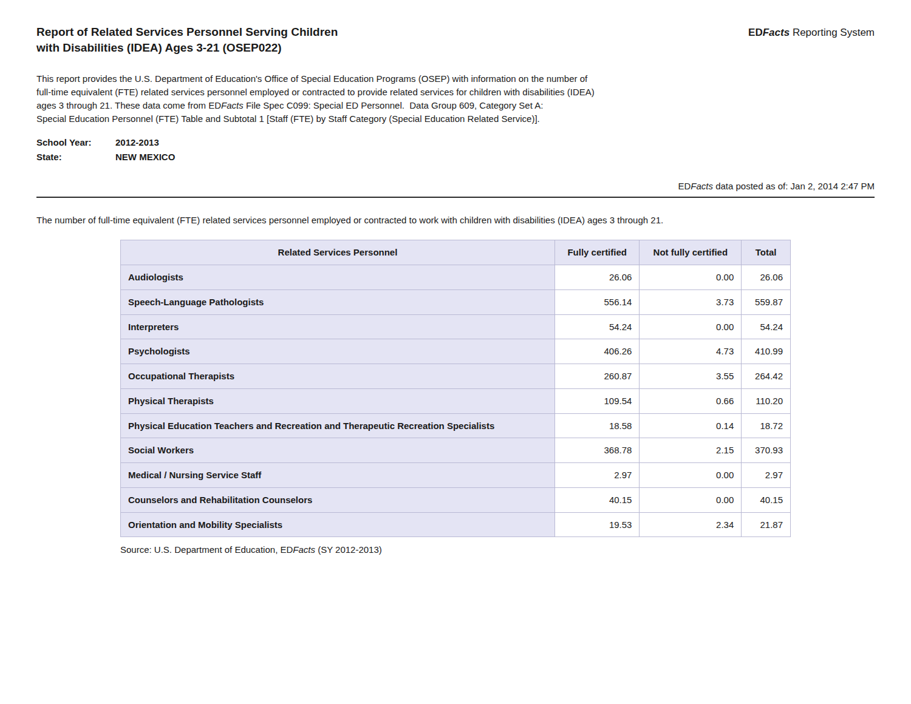Report of Related Services Personnel Serving Children
with Disabilities (IDEA) Ages 3-21 (OSEP022)
ED Facts Reporting System
This report provides the U.S. Department of Education's Office of Special Education Programs (OSEP) with information on the number of
full-time equivalent (FTE) related services personnel employed or contracted to provide related services for children with disabilities (IDEA)
ages 3 through 21. These data come from EDFacts File Spec C099: Special ED Personnel. Data Group 609, Category Set A:
Special Education Personnel (FTE) Table and Subtotal 1 [Staff (FTE) by Staff Category (Special Education Related Service)].
School Year:
2012-2013
State:
NEW MEXICO
EDFacts data posted as of: Jan 2, 2014 2:47 PM
The number of full-time equivalent (FTE) related services personnel employed or contracted to work with children with disabilities (IDEA) ages 3 through 21.
| Related Services Personnel | Fully certified | Not fully certified | Total |
| --- | --- | --- | --- |
| Audiologists | 26.06 | 0.00 | 26.06 |
| Speech-Language Pathologists | 556.14 | 3.73 | 559.87 |
| Interpreters | 54.24 | 0.00 | 54.24 |
| Psychologists | 406.26 | 4.73 | 410.99 |
| Occupational Therapists | 260.87 | 3.55 | 264.42 |
| Physical Therapists | 109.54 | 0.66 | 110.20 |
| Physical Education Teachers and Recreation and Therapeutic Recreation Specialists | 18.58 | 0.14 | 18.72 |
| Social Workers | 368.78 | 2.15 | 370.93 |
| Medical / Nursing Service Staff | 2.97 | 0.00 | 2.97 |
| Counselors and Rehabilitation Counselors | 40.15 | 0.00 | 40.15 |
| Orientation and Mobility Specialists | 19.53 | 2.34 | 21.87 |
Source: U.S. Department of Education, EDFacts (SY 2012-2013)